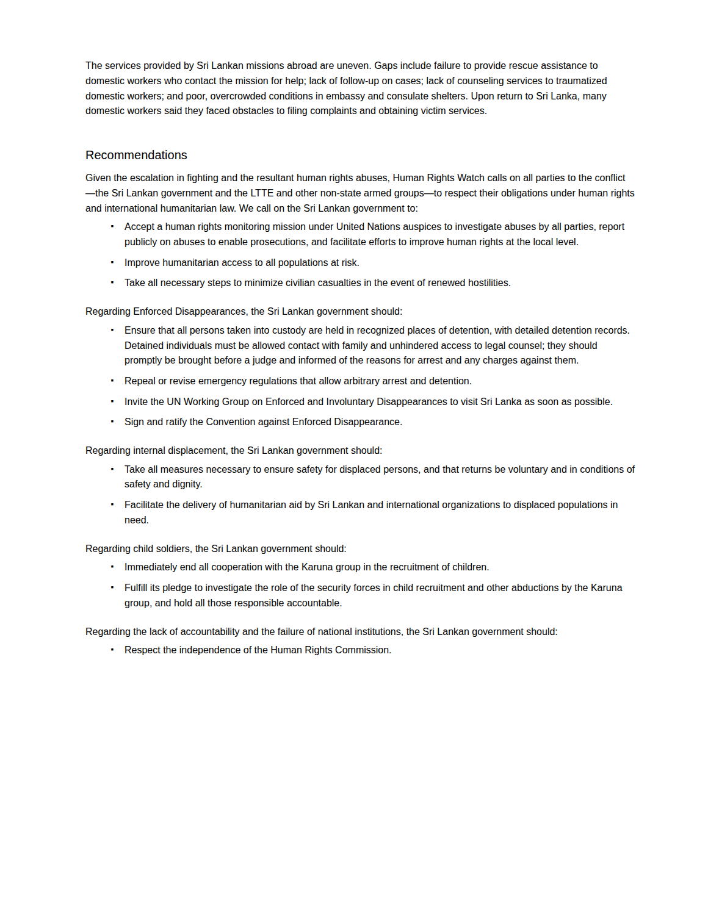The services provided by Sri Lankan missions abroad are uneven. Gaps include failure to provide rescue assistance to domestic workers who contact the mission for help; lack of follow-up on cases; lack of counseling services to traumatized domestic workers; and poor, overcrowded conditions in embassy and consulate shelters. Upon return to Sri Lanka, many domestic workers said they faced obstacles to filing complaints and obtaining victim services.
Recommendations
Given the escalation in fighting and the resultant human rights abuses, Human Rights Watch calls on all parties to the conflict—the Sri Lankan government and the LTTE and other non-state armed groups—to respect their obligations under human rights and international humanitarian law. We call on the Sri Lankan government to:
Accept a human rights monitoring mission under United Nations auspices to investigate abuses by all parties, report publicly on abuses to enable prosecutions, and facilitate efforts to improve human rights at the local level.
Improve humanitarian access to all populations at risk.
Take all necessary steps to minimize civilian casualties in the event of renewed hostilities.
Regarding Enforced Disappearances, the Sri Lankan government should:
Ensure that all persons taken into custody are held in recognized places of detention, with detailed detention records. Detained individuals must be allowed contact with family and unhindered access to legal counsel; they should promptly be brought before a judge and informed of the reasons for arrest and any charges against them.
Repeal or revise emergency regulations that allow arbitrary arrest and detention.
Invite the UN Working Group on Enforced and Involuntary Disappearances to visit Sri Lanka as soon as possible.
Sign and ratify the Convention against Enforced Disappearance.
Regarding internal displacement, the Sri Lankan government should:
Take all measures necessary to ensure safety for displaced persons, and that returns be voluntary and in conditions of safety and dignity.
Facilitate the delivery of humanitarian aid by Sri Lankan and international organizations to displaced populations in need.
Regarding child soldiers, the Sri Lankan government should:
Immediately end all cooperation with the Karuna group in the recruitment of children.
Fulfill its pledge to investigate the role of the security forces in child recruitment and other abductions by the Karuna group, and hold all those responsible accountable.
Regarding the lack of accountability and the failure of national institutions, the Sri Lankan government should:
Respect the independence of the Human Rights Commission.